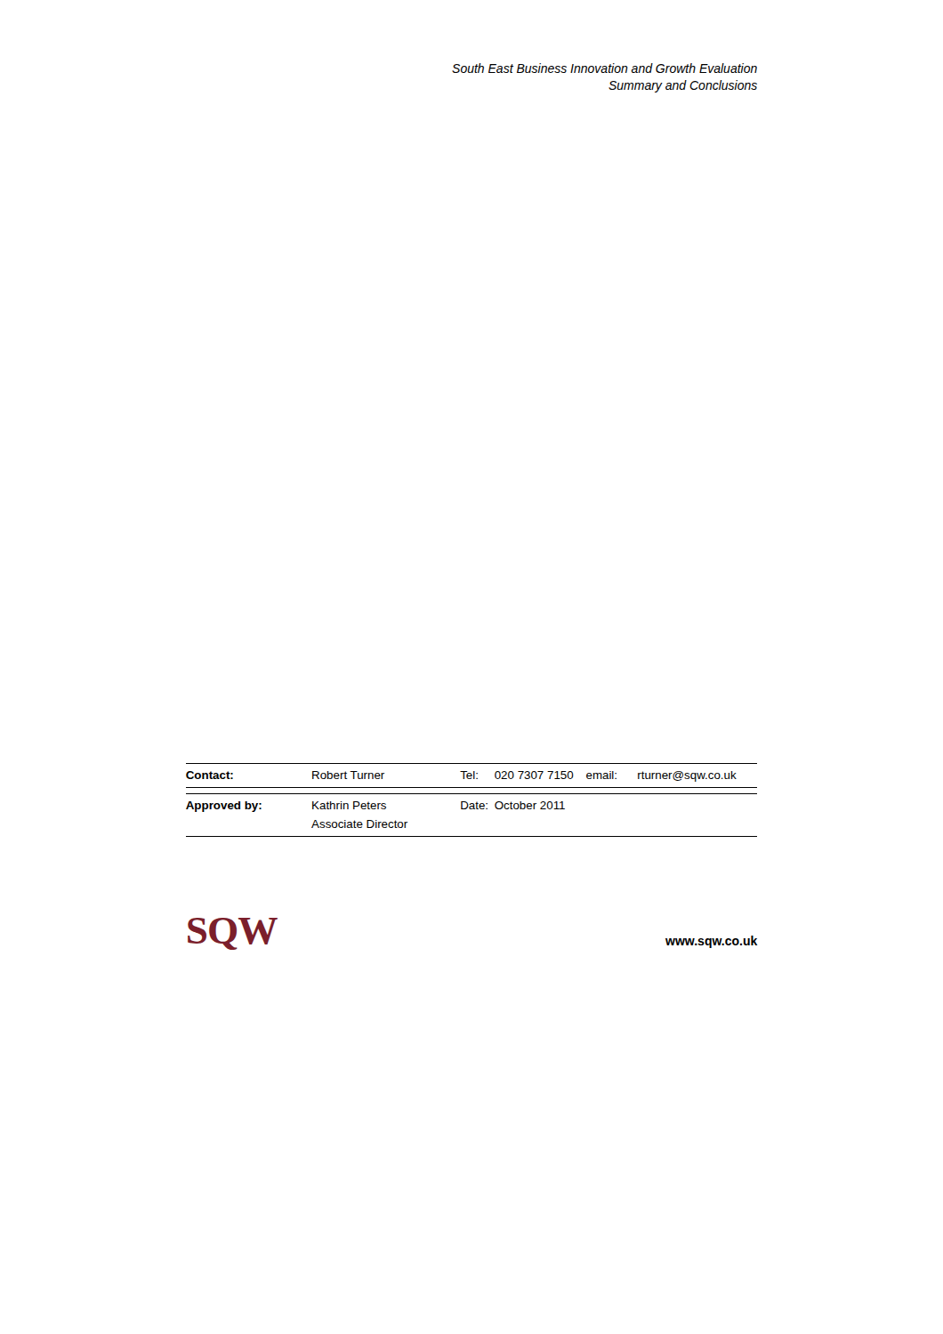South East Business Innovation and Growth Evaluation Summary and Conclusions
| Contact: | Robert Turner | Tel: | 020 7307 7150 | email: | rturner@sqw.co.uk |
| Approved by: | Kathrin Peters | Date: | October 2011 | | |
| | Associate Director | |
SQW
www.sqw.co.uk